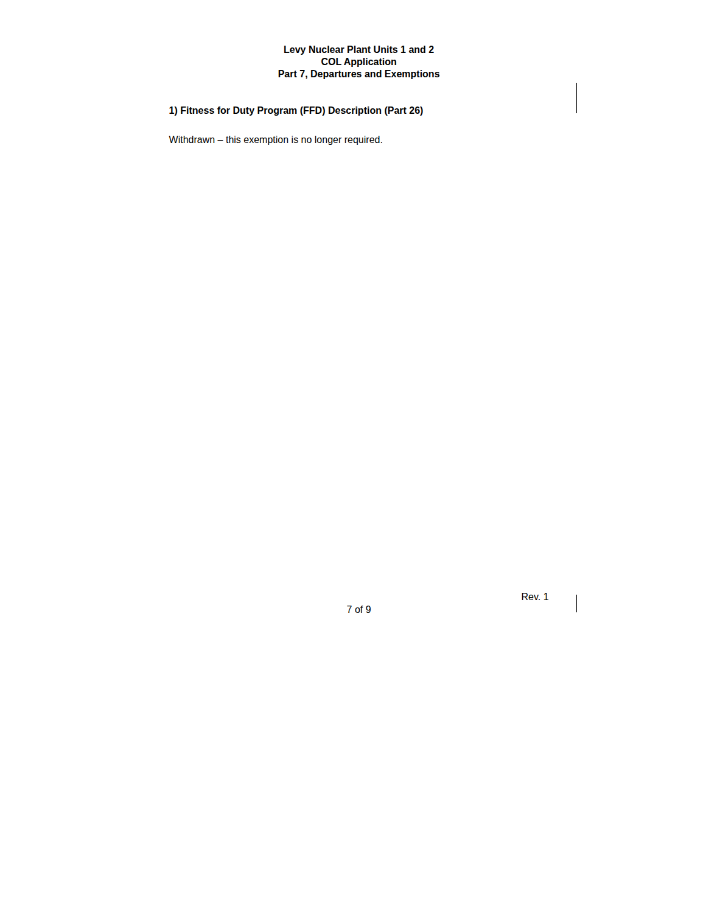Levy Nuclear Plant Units 1 and 2
COL Application
Part 7, Departures and Exemptions
1) Fitness for Duty Program (FFD) Description (Part 26)
Withdrawn – this exemption is no longer required.
Rev. 1
7 of 9